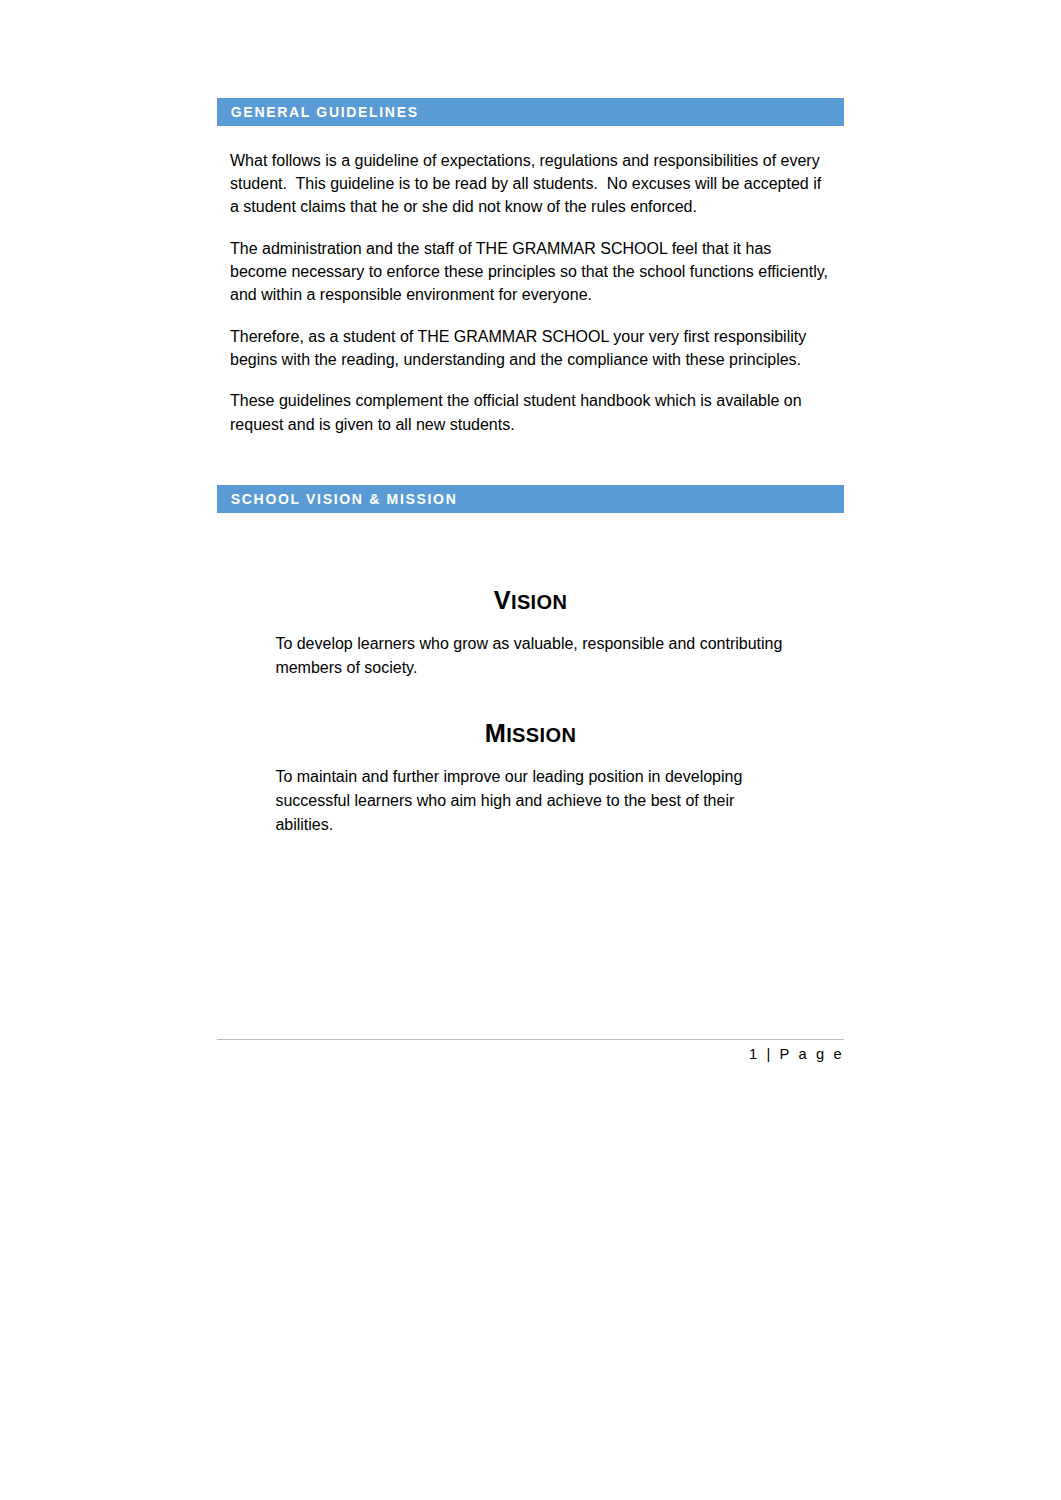General Guidelines
What follows is a guideline of expectations, regulations and responsibilities of every student. This guideline is to be read by all students. No excuses will be accepted if a student claims that he or she did not know of the rules enforced.
The administration and the staff of THE GRAMMAR SCHOOL feel that it has become necessary to enforce these principles so that the school functions efficiently, and within a responsible environment for everyone.
Therefore, as a student of THE GRAMMAR SCHOOL your very first responsibility begins with the reading, understanding and the compliance with these principles.
These guidelines complement the official student handbook which is available on request and is given to all new students.
School Vision & Mission
VISION
To develop learners who grow as valuable, responsible and contributing members of society.
MISSION
To maintain and further improve our leading position in developing successful learners who aim high and achieve to the best of their abilities.
1 | P a g e